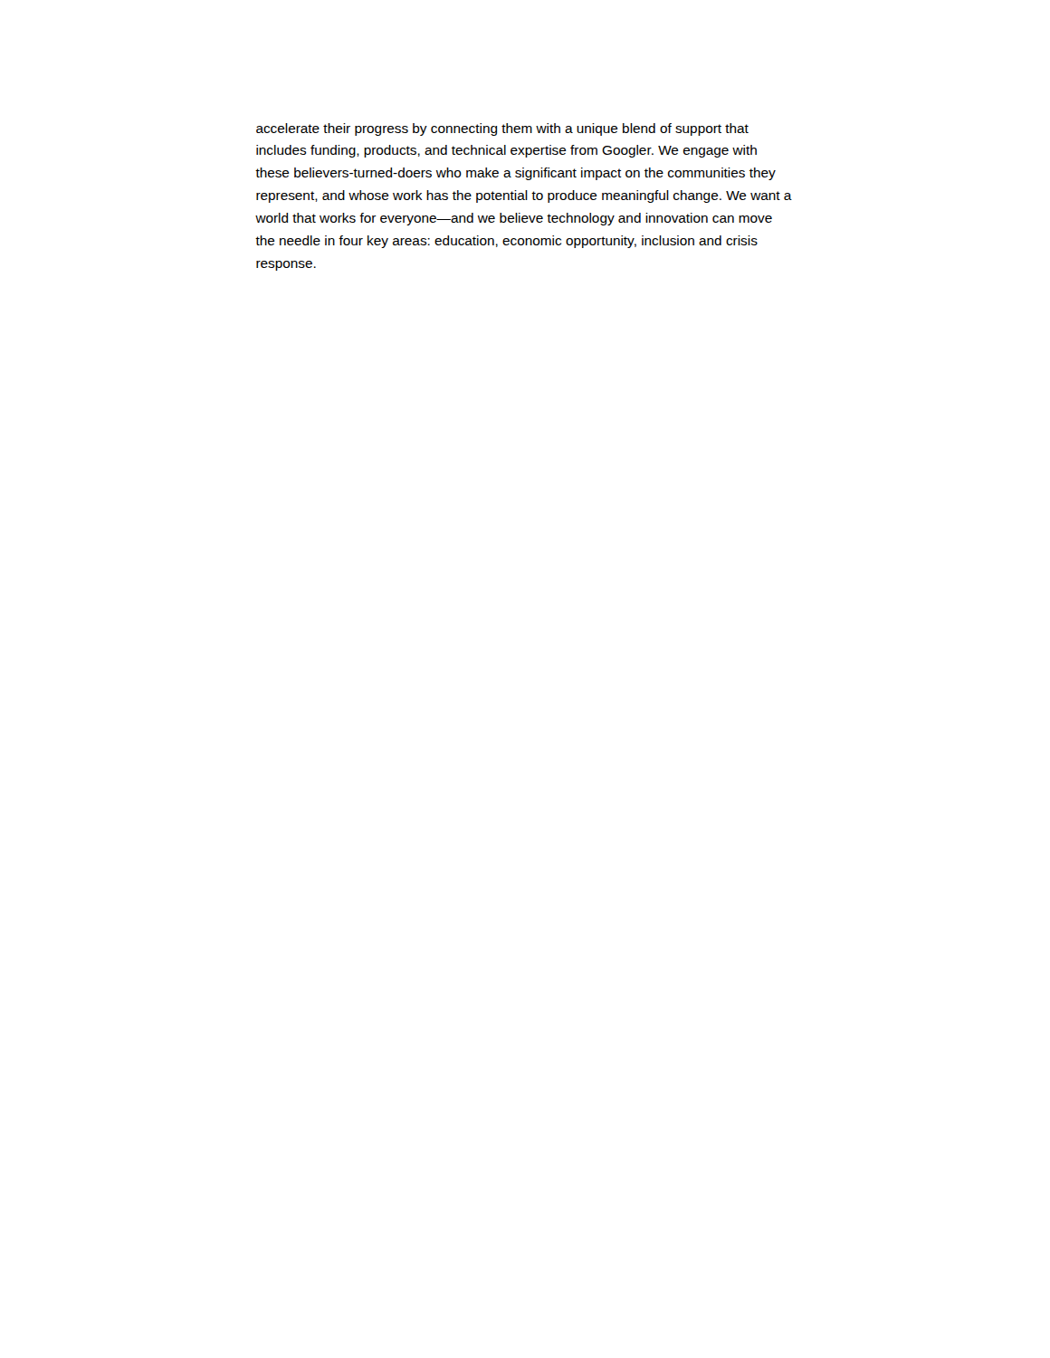accelerate their progress by connecting them with a unique blend of support that includes funding, products, and technical expertise from Googler. We engage with these believers-turned-doers who make a significant impact on the communities they represent, and whose work has the potential to produce meaningful change. We want a world that works for everyone—and we believe technology and innovation can move the needle in four key areas: education, economic opportunity, inclusion and crisis response.